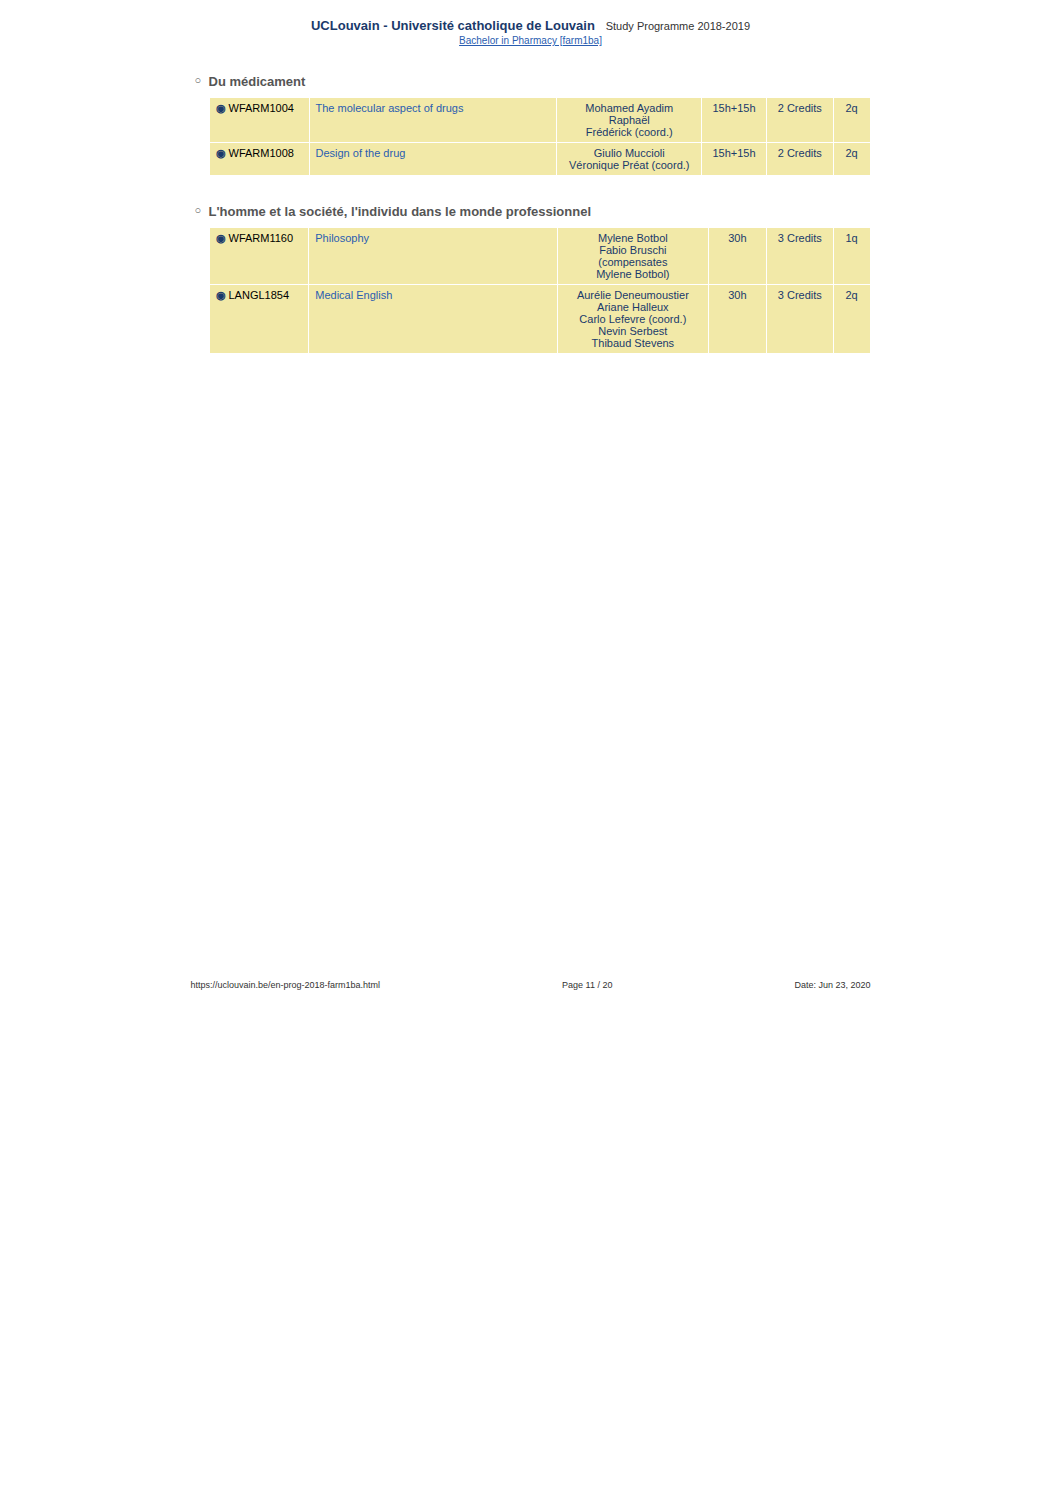UCLouvain - Université catholique de Louvain Study Programme 2018-2019
Bachelor in Pharmacy [farm1ba]
Du médicament
| ◉ WFARM1004 | The molecular aspect of drugs | Mohamed Ayadim Raphaël Frédérick (coord.) | 15h+15h | 2 Credits | 2q |
| ◉ WFARM1008 | Design of the drug | Giulio Muccioli Véronique Préat (coord.) | 15h+15h | 2 Credits | 2q |
L'homme et la société, l'individu dans le monde professionnel
| ◉ WFARM1160 | Philosophy | Mylene Botbol Fabio Bruschi (compensates Mylene Botbol) | 30h | 3 Credits | 1q |
| ◉ LANGL1854 | Medical English | Aurélie Deneumoustier Ariane Halleux Carlo Lefevre (coord.) Nevin Serbest Thibaud Stevens | 30h | 3 Credits | 2q |
https://uclouvain.be/en-prog-2018-farm1ba.html Page 11 / 20 Date: Jun 23, 2020